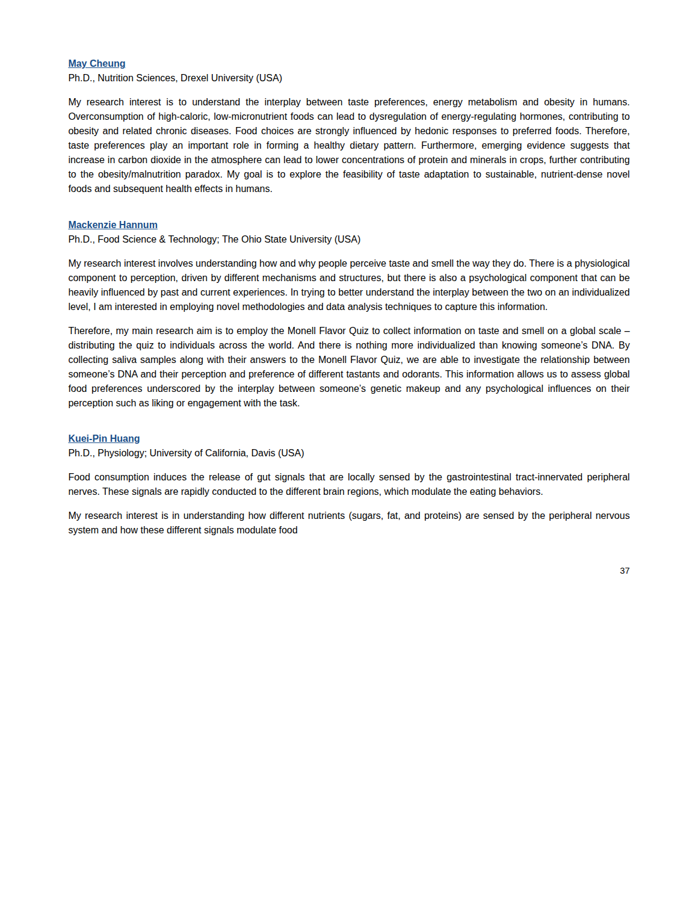May Cheung
Ph.D., Nutrition Sciences, Drexel University (USA)
My research interest is to understand the interplay between taste preferences, energy metabolism and obesity in humans. Overconsumption of high-caloric, low-micronutrient foods can lead to dysregulation of energy-regulating hormones, contributing to obesity and related chronic diseases. Food choices are strongly influenced by hedonic responses to preferred foods. Therefore, taste preferences play an important role in forming a healthy dietary pattern. Furthermore, emerging evidence suggests that increase in carbon dioxide in the atmosphere can lead to lower concentrations of protein and minerals in crops, further contributing to the obesity/malnutrition paradox. My goal is to explore the feasibility of taste adaptation to sustainable, nutrient-dense novel foods and subsequent health effects in humans.
Mackenzie Hannum
Ph.D., Food Science & Technology; The Ohio State University (USA)
My research interest involves understanding how and why people perceive taste and smell the way they do. There is a physiological component to perception, driven by different mechanisms and structures, but there is also a psychological component that can be heavily influenced by past and current experiences. In trying to better understand the interplay between the two on an individualized level, I am interested in employing novel methodologies and data analysis techniques to capture this information.
Therefore, my main research aim is to employ the Monell Flavor Quiz to collect information on taste and smell on a global scale – distributing the quiz to individuals across the world. And there is nothing more individualized than knowing someone’s DNA. By collecting saliva samples along with their answers to the Monell Flavor Quiz, we are able to investigate the relationship between someone’s DNA and their perception and preference of different tastants and odorants. This information allows us to assess global food preferences underscored by the interplay between someone’s genetic makeup and any psychological influences on their perception such as liking or engagement with the task.
Kuei-Pin Huang
Ph.D., Physiology; University of California, Davis (USA)
Food consumption induces the release of gut signals that are locally sensed by the gastrointestinal tract-innervated peripheral nerves. These signals are rapidly conducted to the different brain regions, which modulate the eating behaviors.
My research interest is in understanding how different nutrients (sugars, fat, and proteins) are sensed by the peripheral nervous system and how these different signals modulate food
37